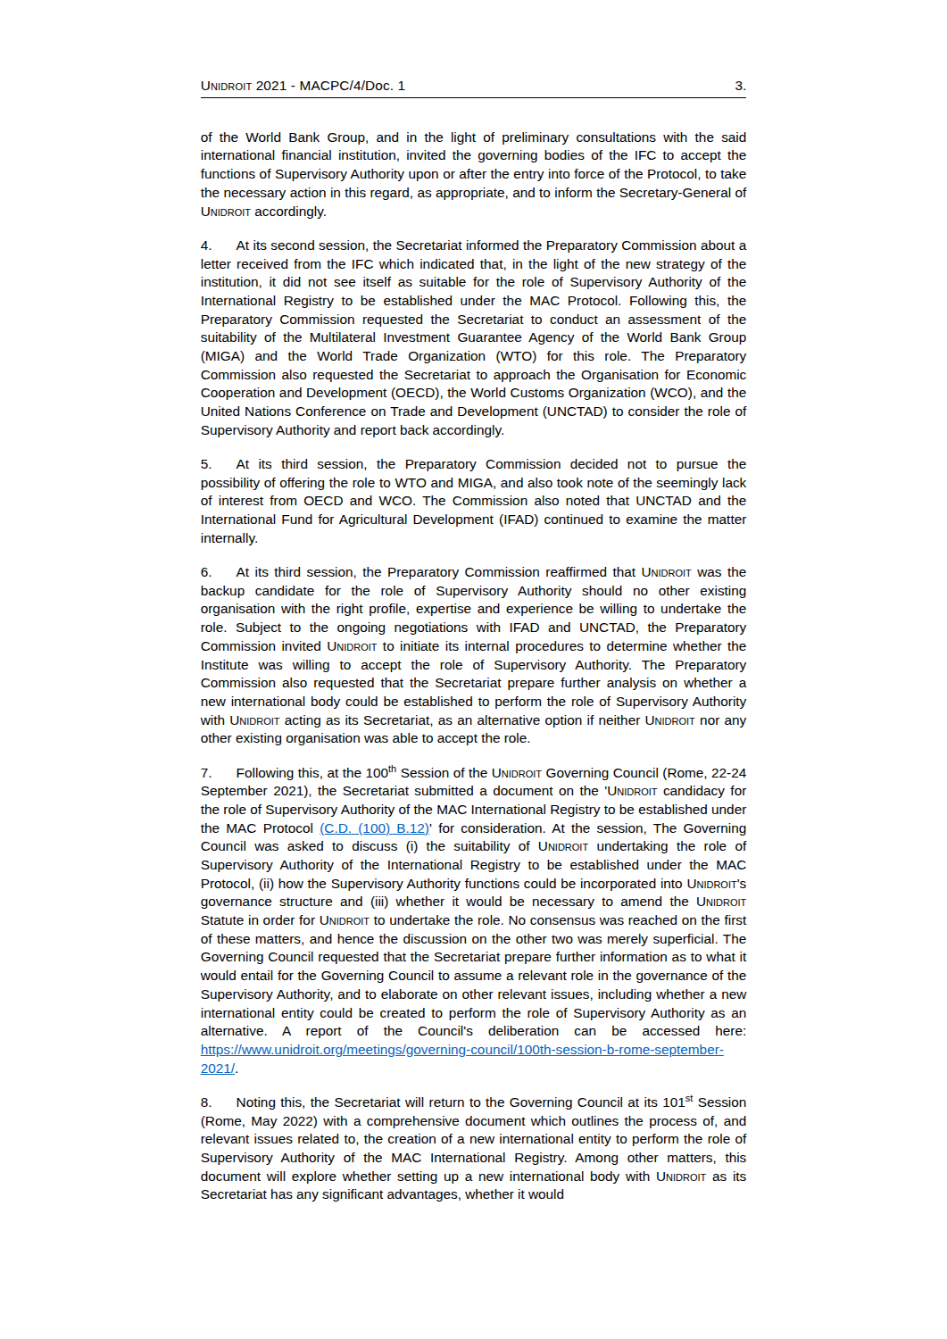Unidroit 2021 - MACPC/4/Doc. 1
3.
of the World Bank Group, and in the light of preliminary consultations with the said international financial institution, invited the governing bodies of the IFC to accept the functions of Supervisory Authority upon or after the entry into force of the Protocol, to take the necessary action in this regard, as appropriate, and to inform the Secretary-General of Unidroit accordingly.
4. At its second session, the Secretariat informed the Preparatory Commission about a letter received from the IFC which indicated that, in the light of the new strategy of the institution, it did not see itself as suitable for the role of Supervisory Authority of the International Registry to be established under the MAC Protocol. Following this, the Preparatory Commission requested the Secretariat to conduct an assessment of the suitability of the Multilateral Investment Guarantee Agency of the World Bank Group (MIGA) and the World Trade Organization (WTO) for this role. The Preparatory Commission also requested the Secretariat to approach the Organisation for Economic Cooperation and Development (OECD), the World Customs Organization (WCO), and the United Nations Conference on Trade and Development (UNCTAD) to consider the role of Supervisory Authority and report back accordingly.
5. At its third session, the Preparatory Commission decided not to pursue the possibility of offering the role to WTO and MIGA, and also took note of the seemingly lack of interest from OECD and WCO. The Commission also noted that UNCTAD and the International Fund for Agricultural Development (IFAD) continued to examine the matter internally.
6. At its third session, the Preparatory Commission reaffirmed that Unidroit was the backup candidate for the role of Supervisory Authority should no other existing organisation with the right profile, expertise and experience be willing to undertake the role. Subject to the ongoing negotiations with IFAD and UNCTAD, the Preparatory Commission invited Unidroit to initiate its internal procedures to determine whether the Institute was willing to accept the role of Supervisory Authority. The Preparatory Commission also requested that the Secretariat prepare further analysis on whether a new international body could be established to perform the role of Supervisory Authority with Unidroit acting as its Secretariat, as an alternative option if neither Unidroit nor any other existing organisation was able to accept the role.
7. Following this, at the 100th Session of the Unidroit Governing Council (Rome, 22-24 September 2021), the Secretariat submitted a document on the 'Unidroit candidacy for the role of Supervisory Authority of the MAC International Registry to be established under the MAC Protocol (C.D. (100) B.12)' for consideration. At the session, The Governing Council was asked to discuss (i) the suitability of Unidroit undertaking the role of Supervisory Authority of the International Registry to be established under the MAC Protocol, (ii) how the Supervisory Authority functions could be incorporated into Unidroit's governance structure and (iii) whether it would be necessary to amend the Unidroit Statute in order for Unidroit to undertake the role. No consensus was reached on the first of these matters, and hence the discussion on the other two was merely superficial. The Governing Council requested that the Secretariat prepare further information as to what it would entail for the Governing Council to assume a relevant role in the governance of the Supervisory Authority, and to elaborate on other relevant issues, including whether a new international entity could be created to perform the role of Supervisory Authority as an alternative. A report of the Council's deliberation can be accessed here: https://www.unidroit.org/meetings/governing-council/100th-session-b-rome-september-2021/.
8. Noting this, the Secretariat will return to the Governing Council at its 101st Session (Rome, May 2022) with a comprehensive document which outlines the process of, and relevant issues related to, the creation of a new international entity to perform the role of Supervisory Authority of the MAC International Registry. Among other matters, this document will explore whether setting up a new international body with Unidroit as its Secretariat has any significant advantages, whether it would